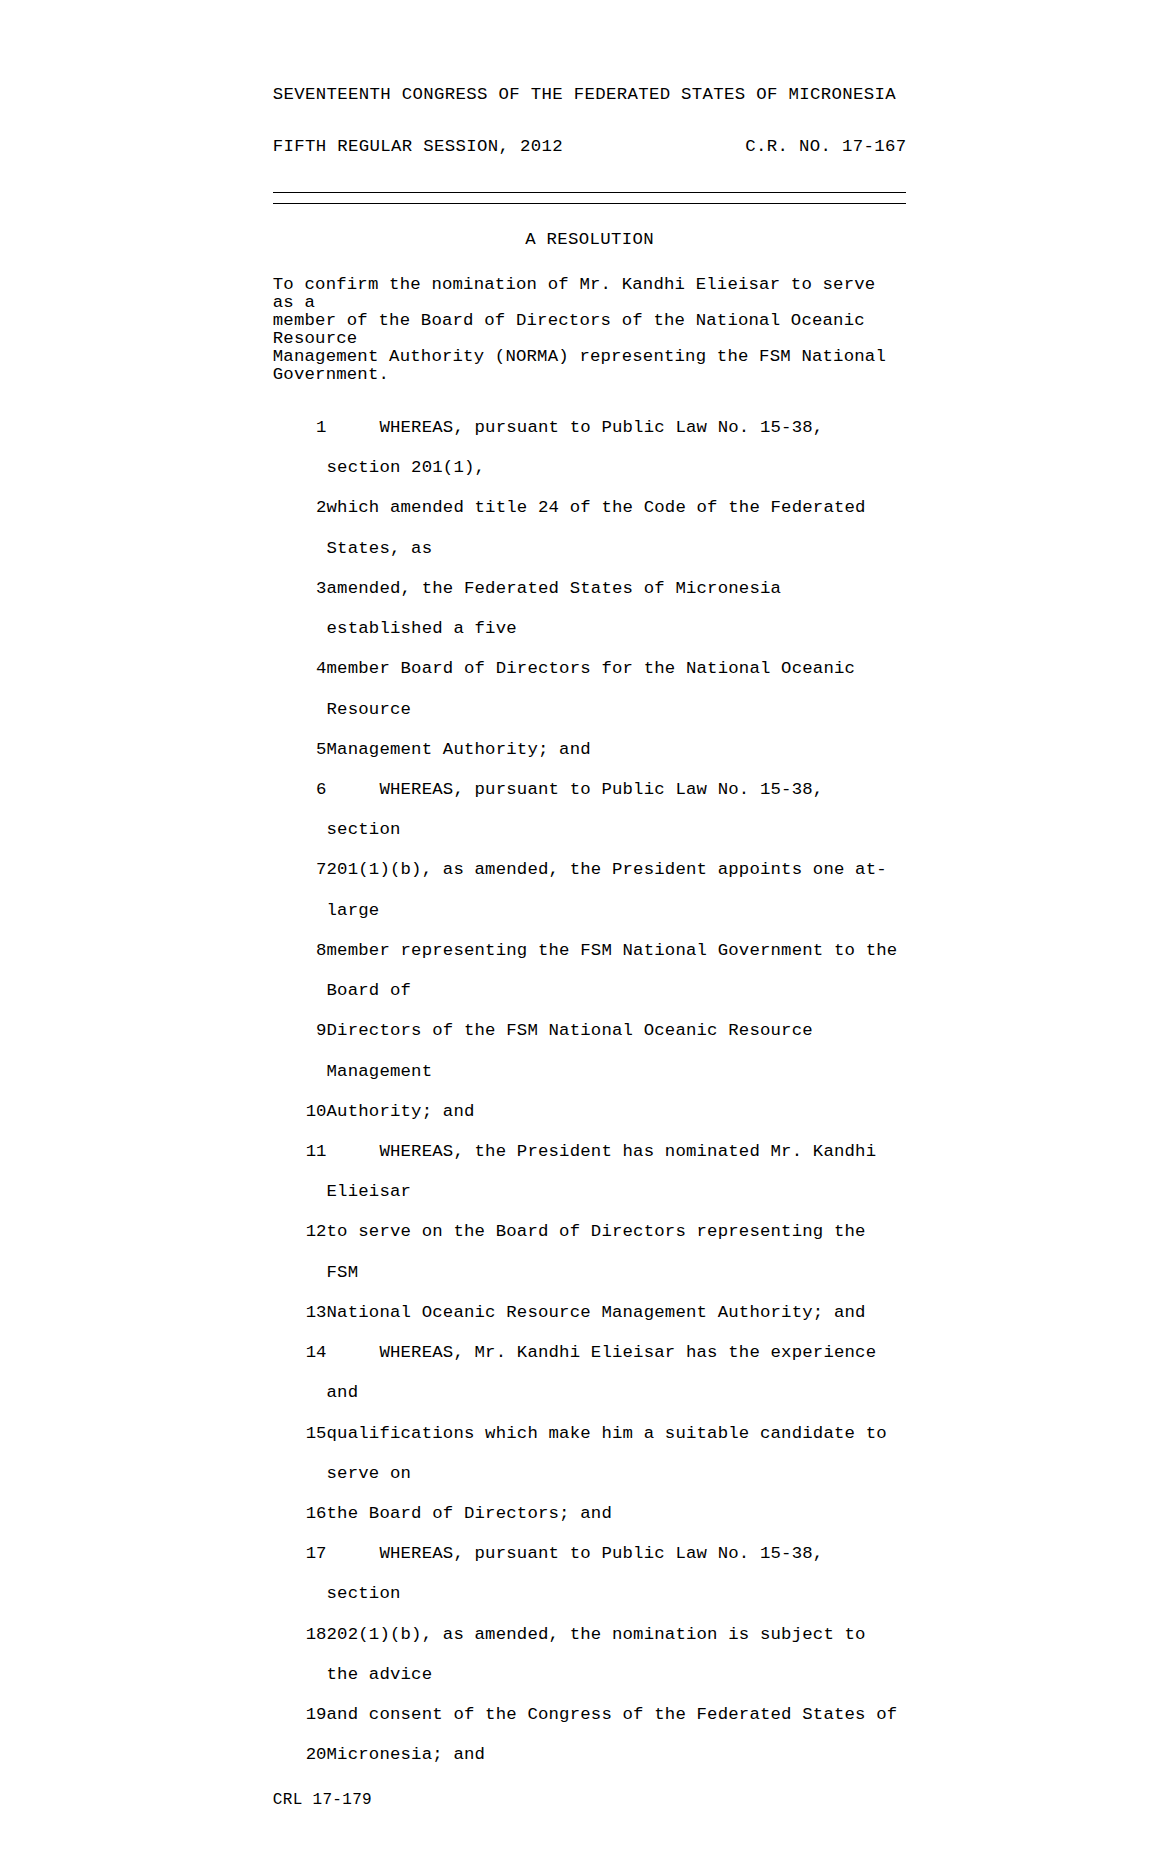SEVENTEENTH CONGRESS OF THE FEDERATED STATES OF MICRONESIA
FIFTH REGULAR SESSION, 2012C.R. NO. 17-167
A RESOLUTION
To confirm the nomination of Mr. Kandhi Elieisar to serve as a
member of the Board of Directors of the National Oceanic Resource
Management Authority (NORMA) representing the FSM National
Government.
| 1 | WHEREAS, pursuant to Public Law No. 15-38, section 201(1), |
| 2 | which amended title 24 of the Code of the Federated States, as |
| 3 | amended, the Federated States of Micronesia established a five |
| 4 | member Board of Directors for the National Oceanic Resource |
| 5 | Management Authority; and |
| 6 | WHEREAS, pursuant to Public Law No. 15-38, section |
| 7 | 201(1)(b), as amended, the President appoints one at-large |
| 8 | member representing the FSM National Government to the Board of |
| 9 | Directors of the FSM National Oceanic Resource Management |
| 10 | Authority; and |
| 11 | WHEREAS, the President has nominated Mr. Kandhi Elieisar |
| 12 | to serve on the Board of Directors representing the FSM |
| 13 | National Oceanic Resource Management Authority; and |
| 14 | WHEREAS, Mr. Kandhi Elieisar has the experience and |
| 15 | qualifications which make him a suitable candidate to serve on |
| 16 | the Board of Directors; and |
| 17 | WHEREAS, pursuant to Public Law No. 15-38, section |
| 18 | 202(1)(b), as amended, the nomination is subject to the advice |
| 19 | and consent of the Congress of the Federated States of |
| 20 | Micronesia; and |
CRL 17-179